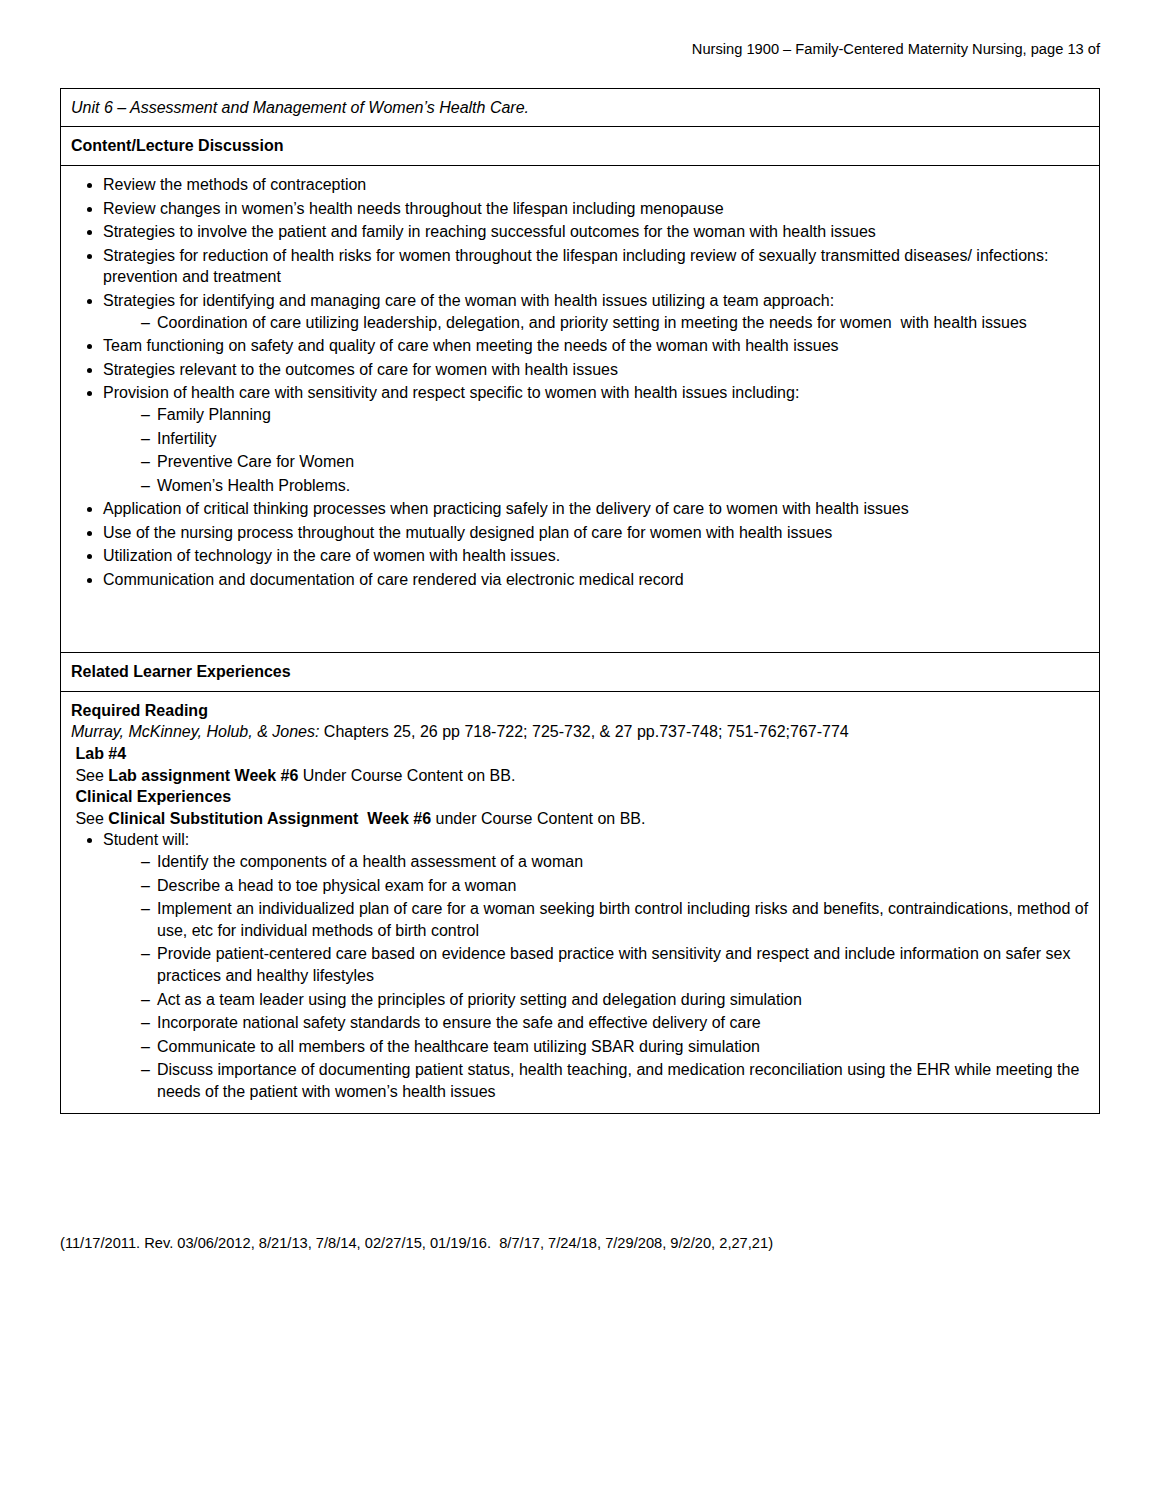Nursing 1900 – Family-Centered Maternity Nursing, page 13 of
| Unit 6 – Assessment and Management of Women’s Health Care. |
| Content/Lecture Discussion |
| Review the methods of contraception Review changes in women’s health needs throughout the lifespan including menopause Strategies to involve the patient and family in reaching successful outcomes for the woman with health issues Strategies for reduction of health risks for women throughout the lifespan including review of sexually transmitted diseases/ infections: prevention and treatment Strategies for identifying and managing care of the woman with health issues utilizing a team approach: Coordination of care utilizing leadership, delegation, and priority setting in meeting the needs for women with health issues Team functioning on safety and quality of care when meeting the needs of the woman with health issues Strategies relevant to the outcomes of care for women with health issues Provision of health care with sensitivity and respect specific to women with health issues including: Family Planning Infertility Preventive Care for Women Women’s Health Problems. Application of critical thinking processes when practicing safely in the delivery of care to women with health issues Use of the nursing process throughout the mutually designed plan of care for women with health issues Utilization of technology in the care of women with health issues. Communication and documentation of care rendered via electronic medical record |
| Related Learner Experiences |
| Required Reading Murray, McKinney, Holub, & Jones: Chapters 25, 26 pp 718-722; 725-732, & 27 pp.737-748; 751-762;767-774 Lab #4 See Lab assignment Week #6 Under Course Content on BB. Clinical Experiences See Clinical Substitution Assignment Week #6 under Course Content on BB. Student will: Identify the components of a health assessment of a woman Describe a head to toe physical exam for a woman Implement an individualized plan of care for a woman seeking birth control including risks and benefits, contraindications, method of use, etc for individual methods of birth control Provide patient-centered care based on evidence based practice with sensitivity and respect and include information on safer sex practices and healthy lifestyles Act as a team leader using the principles of priority setting and delegation during simulation Incorporate national safety standards to ensure the safe and effective delivery of care Communicate to all members of the healthcare team utilizing SBAR during simulation Discuss importance of documenting patient status, health teaching, and medication reconciliation using the EHR while meeting the needs of the patient with women’s health issues |
(11/17/2011. Rev. 03/06/2012, 8/21/13, 7/8/14, 02/27/15, 01/19/16. 8/7/17, 7/24/18, 7/29/208, 9/2/20, 2,27,21)